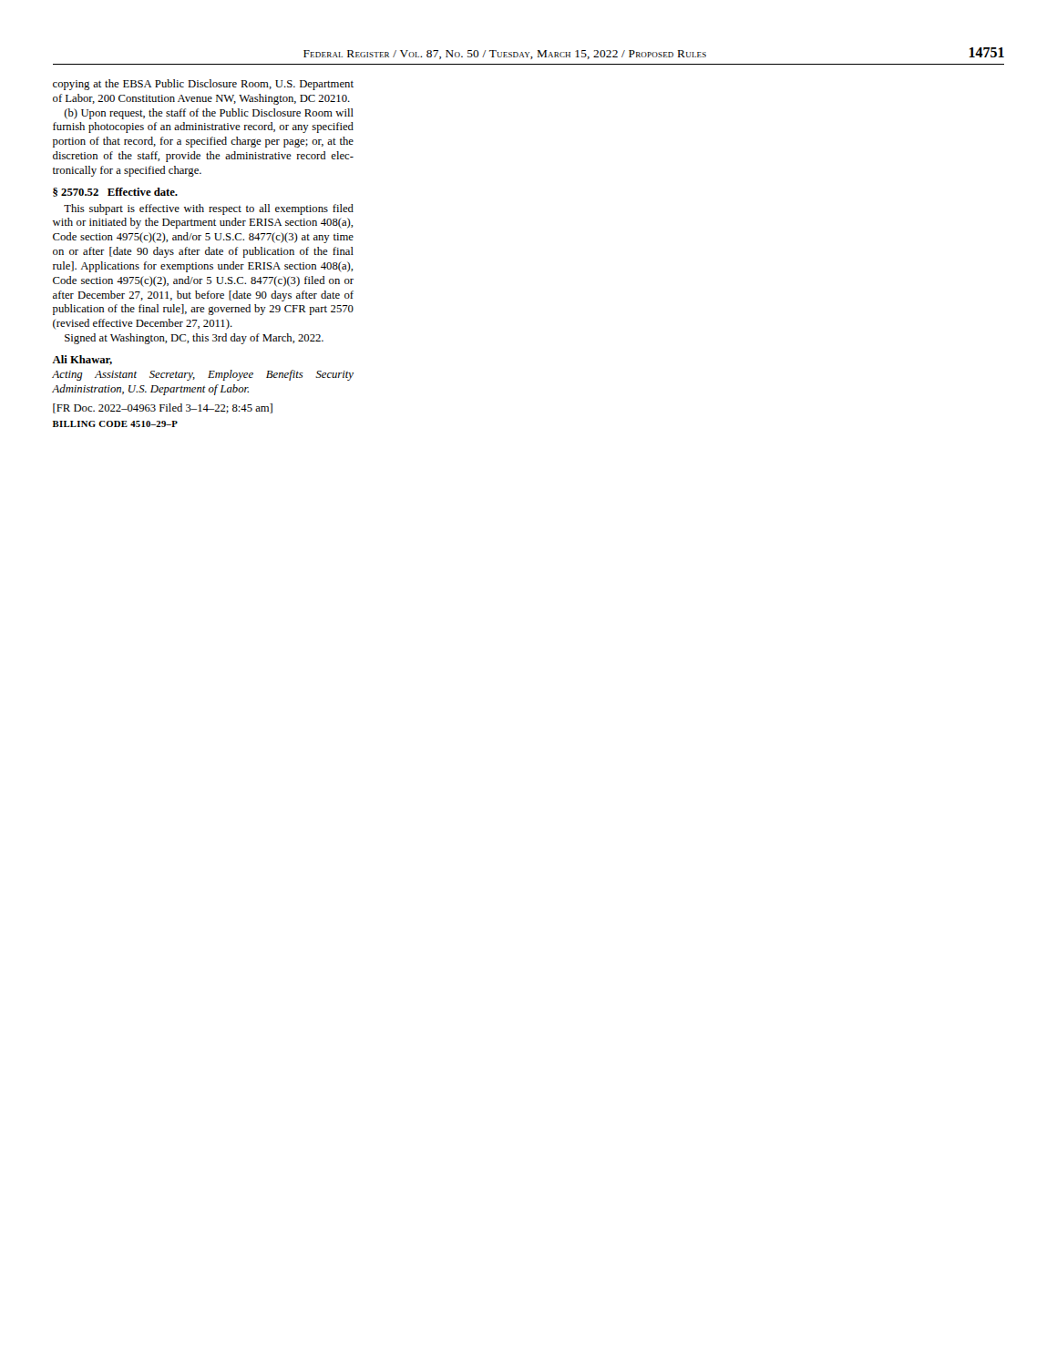Federal Register / Vol. 87, No. 50 / Tuesday, March 15, 2022 / Proposed Rules
14751
copying at the EBSA Public Disclosure Room, U.S. Department of Labor, 200 Constitution Avenue NW, Washington, DC 20210.
(b) Upon request, the staff of the Public Disclosure Room will furnish photocopies of an administrative record, or any specified portion of that record, for a specified charge per page; or, at the discretion of the staff, provide the administrative record electronically for a specified charge.
§ 2570.52 Effective date.
This subpart is effective with respect to all exemptions filed with or initiated by the Department under ERISA section 408(a), Code section 4975(c)(2), and/or 5 U.S.C. 8477(c)(3) at any time on or after [date 90 days after date of publication of the final rule]. Applications for exemptions under ERISA section 408(a), Code section 4975(c)(2), and/or 5 U.S.C. 8477(c)(3) filed on or after December 27, 2011, but before [date 90 days after date of publication of the final rule], are governed by 29 CFR part 2570 (revised effective December 27, 2011).
Signed at Washington, DC, this 3rd day of March, 2022.
Ali Khawar,
Acting Assistant Secretary, Employee Benefits Security Administration, U.S. Department of Labor.
[FR Doc. 2022–04963 Filed 3–14–22; 8:45 am]
BILLING CODE 4510–29–P